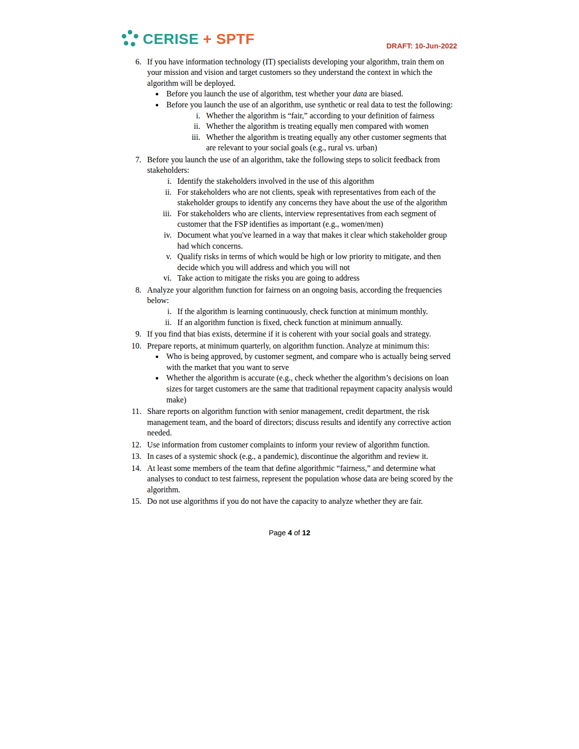CERISE + SPTF
DRAFT: 10-Jun-2022
If you have information technology (IT) specialists developing your algorithm, train them on your mission and vision and target customers so they understand the context in which the algorithm will be deployed.
Before you launch the use of algorithm, test whether your data are biased.
Before you launch the use of an algorithm, use synthetic or real data to test the following:
Whether the algorithm is “fair,” according to your definition of fairness
Whether the algorithm is treating equally men compared with women
Whether the algorithm is treating equally any other customer segments that are relevant to your social goals (e.g., rural vs. urban)
Before you launch the use of an algorithm, take the following steps to solicit feedback from stakeholders:
Identify the stakeholders involved in the use of this algorithm
For stakeholders who are not clients, speak with representatives from each of the stakeholder groups to identify any concerns they have about the use of the algorithm
For stakeholders who are clients, interview representatives from each segment of customer that the FSP identifies as important (e.g., women/men)
Document what you've learned in a way that makes it clear which stakeholder group had which concerns.
Qualify risks in terms of which would be high or low priority to mitigate, and then decide which you will address and which you will not
Take action to mitigate the risks you are going to address
Analyze your algorithm function for fairness on an ongoing basis, according the frequencies below:
If the algorithm is learning continuously, check function at minimum monthly.
If an algorithm function is fixed, check function at minimum annually.
If you find that bias exists, determine if it is coherent with your social goals and strategy.
Prepare reports, at minimum quarterly, on algorithm function. Analyze at minimum this:
Who is being approved, by customer segment, and compare who is actually being served with the market that you want to serve
Whether the algorithm is accurate (e.g., check whether the algorithm’s decisions on loan sizes for target customers are the same that traditional repayment capacity analysis would make)
Share reports on algorithm function with senior management, credit department, the risk management team, and the board of directors; discuss results and identify any corrective action needed.
Use information from customer complaints to inform your review of algorithm function.
In cases of a systemic shock (e.g., a pandemic), discontinue the algorithm and review it.
At least some members of the team that define algorithmic “fairness,” and determine what analyses to conduct to test fairness, represent the population whose data are being scored by the algorithm.
Do not use algorithms if you do not have the capacity to analyze whether they are fair.
Page 4 of 12